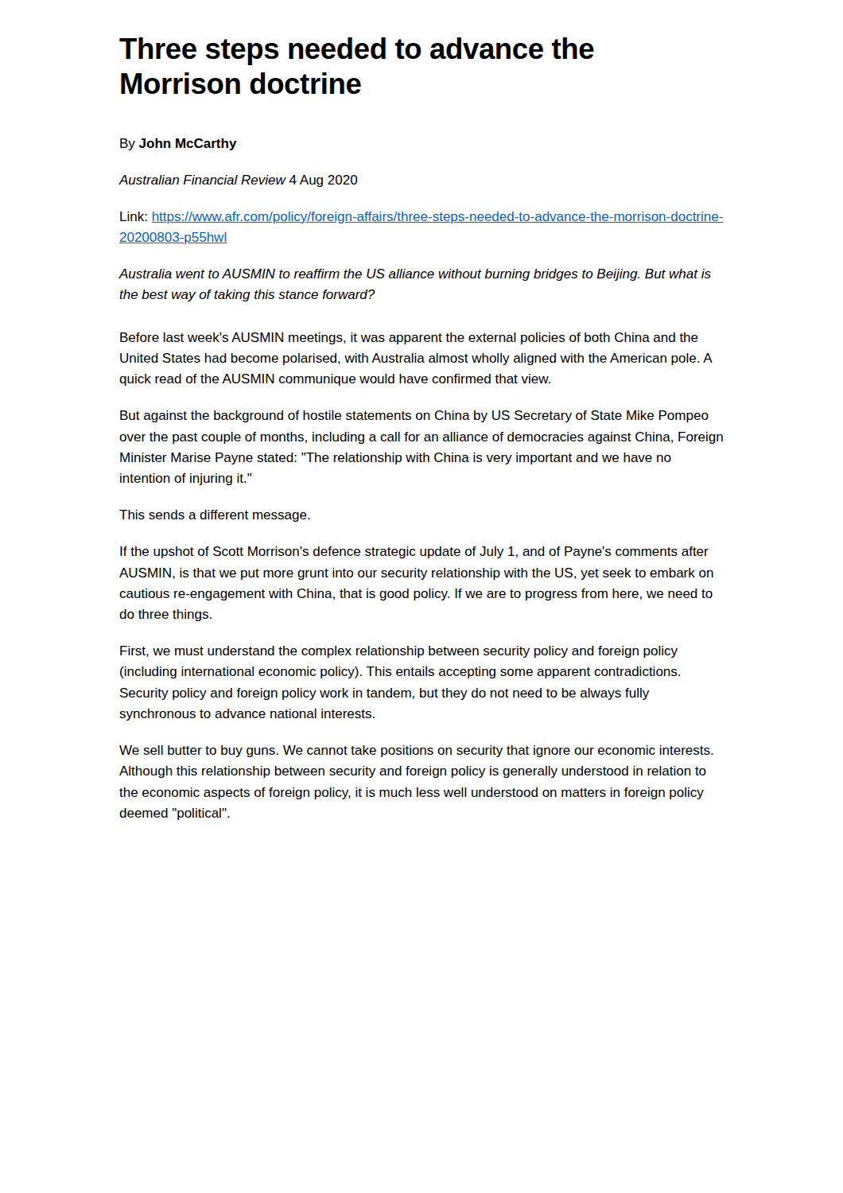Three steps needed to advance the Morrison doctrine
By John McCarthy
Australian Financial Review 4 Aug 2020
Link: https://www.afr.com/policy/foreign-affairs/three-steps-needed-to-advance-the-morrison-doctrine-20200803-p55hwl
Australia went to AUSMIN to reaffirm the US alliance without burning bridges to Beijing. But what is the best way of taking this stance forward?
Before last week's AUSMIN meetings, it was apparent the external policies of both China and the United States had become polarised, with Australia almost wholly aligned with the American pole. A quick read of the AUSMIN communique would have confirmed that view.
But against the background of hostile statements on China by US Secretary of State Mike Pompeo over the past couple of months, including a call for an alliance of democracies against China, Foreign Minister Marise Payne stated: "The relationship with China is very important and we have no intention of injuring it."
This sends a different message.
If the upshot of Scott Morrison's defence strategic update of July 1, and of Payne's comments after AUSMIN, is that we put more grunt into our security relationship with the US, yet seek to embark on cautious re-engagement with China, that is good policy. If we are to progress from here, we need to do three things.
First, we must understand the complex relationship between security policy and foreign policy (including international economic policy). This entails accepting some apparent contradictions. Security policy and foreign policy work in tandem, but they do not need to be always fully synchronous to advance national interests.
We sell butter to buy guns. We cannot take positions on security that ignore our economic interests. Although this relationship between security and foreign policy is generally understood in relation to the economic aspects of foreign policy, it is much less well understood on matters in foreign policy deemed "political".